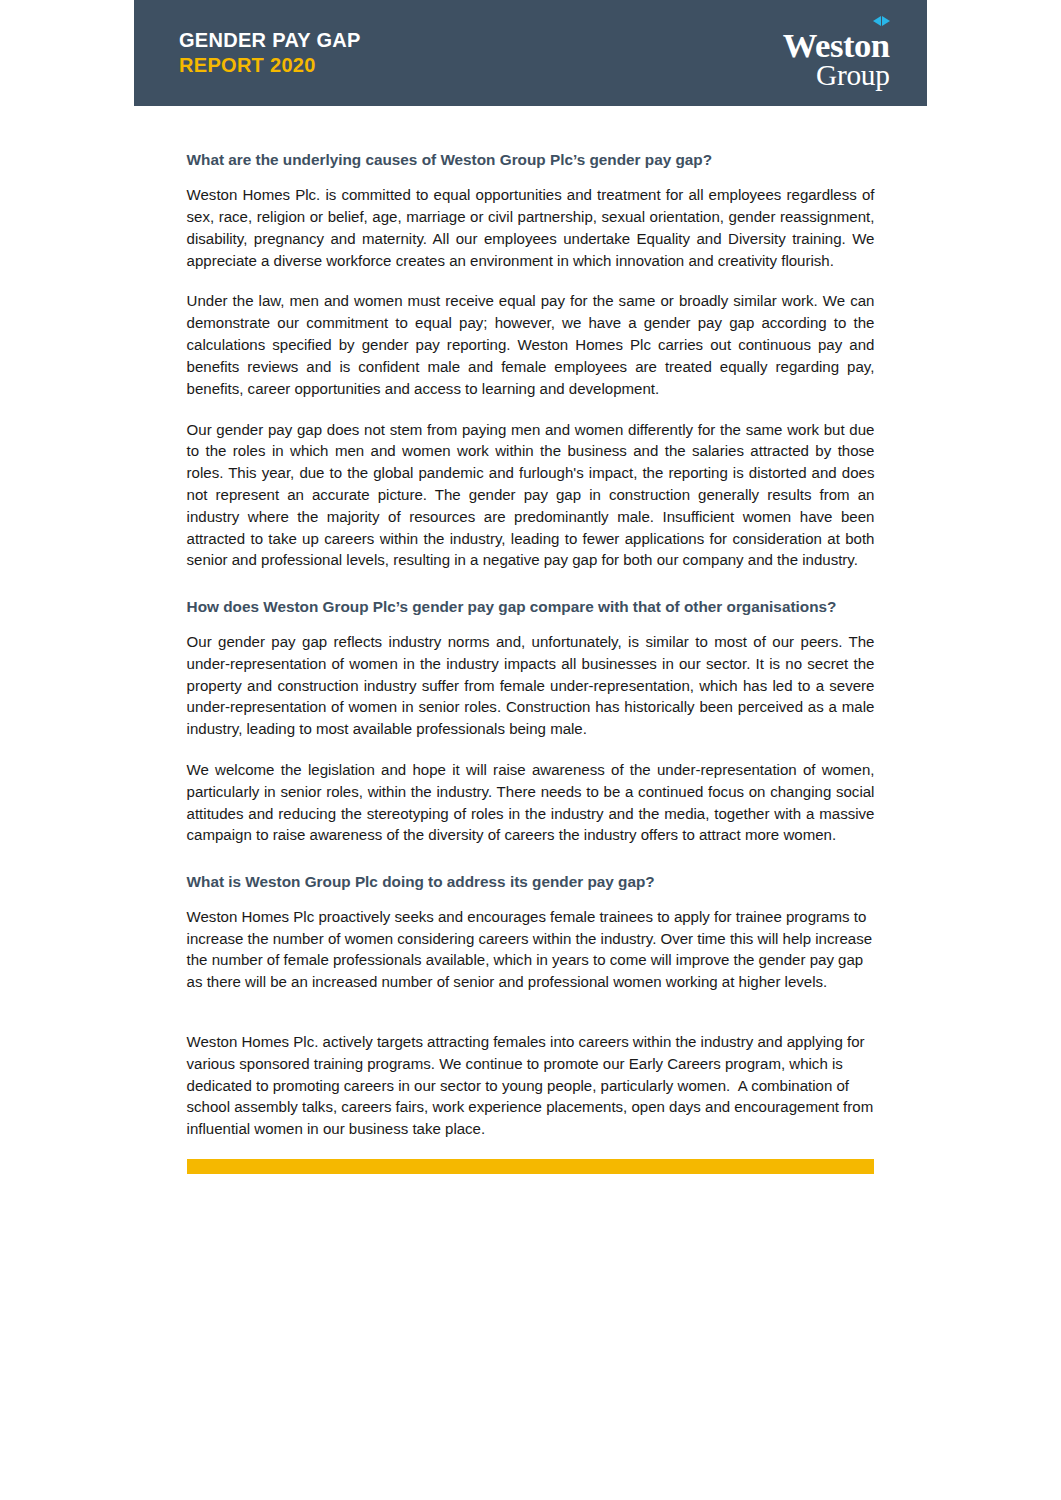GENDER PAY GAP
REPORT 2020
Weston
Group
What are the underlying causes of Weston Group Plc’s gender pay gap?
Weston Homes Plc. is committed to equal opportunities and treatment for all employees regardless of sex, race, religion or belief, age, marriage or civil partnership, sexual orientation, gender reassignment, disability, pregnancy and maternity. All our employees undertake Equality and Diversity training. We appreciate a diverse workforce creates an environment in which innovation and creativity flourish.
Under the law, men and women must receive equal pay for the same or broadly similar work. We can demonstrate our commitment to equal pay; however, we have a gender pay gap according to the calculations specified by gender pay reporting. Weston Homes Plc carries out continuous pay and benefits reviews and is confident male and female employees are treated equally regarding pay, benefits, career opportunities and access to learning and development.
Our gender pay gap does not stem from paying men and women differently for the same work but due to the roles in which men and women work within the business and the salaries attracted by those roles. This year, due to the global pandemic and furlough's impact, the reporting is distorted and does not represent an accurate picture. The gender pay gap in construction generally results from an industry where the majority of resources are predominantly male. Insufficient women have been attracted to take up careers within the industry, leading to fewer applications for consideration at both senior and professional levels, resulting in a negative pay gap for both our company and the industry.
How does Weston Group Plc’s gender pay gap compare with that of other organisations?
Our gender pay gap reflects industry norms and, unfortunately, is similar to most of our peers. The under-representation of women in the industry impacts all businesses in our sector. It is no secret the property and construction industry suffer from female under-representation, which has led to a severe under-representation of women in senior roles. Construction has historically been perceived as a male industry, leading to most available professionals being male.
We welcome the legislation and hope it will raise awareness of the under-representation of women, particularly in senior roles, within the industry. There needs to be a continued focus on changing social attitudes and reducing the stereotyping of roles in the industry and the media, together with a massive campaign to raise awareness of the diversity of careers the industry offers to attract more women.
What is Weston Group Plc doing to address its gender pay gap?
Weston Homes Plc proactively seeks and encourages female trainees to apply for trainee programs to increase the number of women considering careers within the industry. Over time this will help increase the number of female professionals available, which in years to come will improve the gender pay gap as there will be an increased number of senior and professional women working at higher levels.
Weston Homes Plc. actively targets attracting females into careers within the industry and applying for various sponsored training programs. We continue to promote our Early Careers program, which is dedicated to promoting careers in our sector to young people, particularly women. A combination of school assembly talks, careers fairs, work experience placements, open days and encouragement from influential women in our business take place.